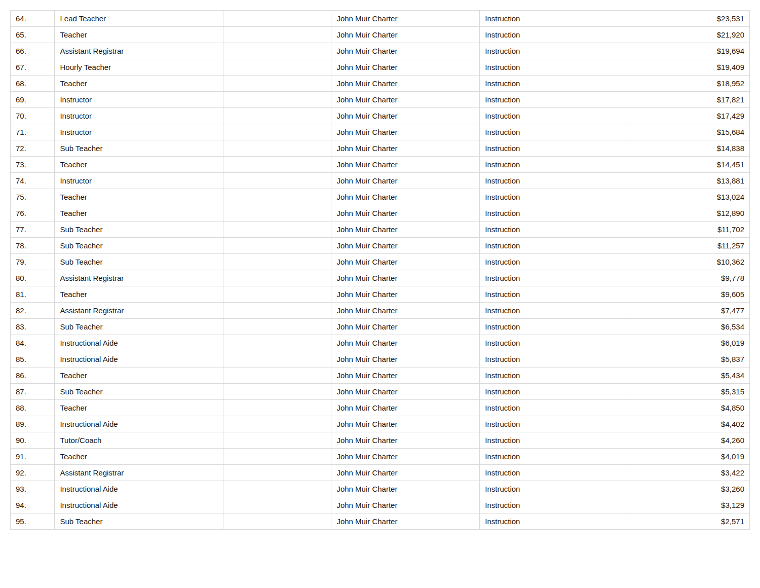| 64. | Lead Teacher | | John Muir Charter | Instruction | $23,531 |
| 65. | Teacher | | John Muir Charter | Instruction | $21,920 |
| 66. | Assistant Registrar | | John Muir Charter | Instruction | $19,694 |
| 67. | Hourly Teacher | | John Muir Charter | Instruction | $19,409 |
| 68. | Teacher | | John Muir Charter | Instruction | $18,952 |
| 69. | Instructor | | John Muir Charter | Instruction | $17,821 |
| 70. | Instructor | | John Muir Charter | Instruction | $17,429 |
| 71. | Instructor | | John Muir Charter | Instruction | $15,684 |
| 72. | Sub Teacher | | John Muir Charter | Instruction | $14,838 |
| 73. | Teacher | | John Muir Charter | Instruction | $14,451 |
| 74. | Instructor | | John Muir Charter | Instruction | $13,881 |
| 75. | Teacher | | John Muir Charter | Instruction | $13,024 |
| 76. | Teacher | | John Muir Charter | Instruction | $12,890 |
| 77. | Sub Teacher | | John Muir Charter | Instruction | $11,702 |
| 78. | Sub Teacher | | John Muir Charter | Instruction | $11,257 |
| 79. | Sub Teacher | | John Muir Charter | Instruction | $10,362 |
| 80. | Assistant Registrar | | John Muir Charter | Instruction | $9,778 |
| 81. | Teacher | | John Muir Charter | Instruction | $9,605 |
| 82. | Assistant Registrar | | John Muir Charter | Instruction | $7,477 |
| 83. | Sub Teacher | | John Muir Charter | Instruction | $6,534 |
| 84. | Instructional Aide | | John Muir Charter | Instruction | $6,019 |
| 85. | Instructional Aide | | John Muir Charter | Instruction | $5,837 |
| 86. | Teacher | | John Muir Charter | Instruction | $5,434 |
| 87. | Sub Teacher | | John Muir Charter | Instruction | $5,315 |
| 88. | Teacher | | John Muir Charter | Instruction | $4,850 |
| 89. | Instructional Aide | | John Muir Charter | Instruction | $4,402 |
| 90. | Tutor/Coach | | John Muir Charter | Instruction | $4,260 |
| 91. | Teacher | | John Muir Charter | Instruction | $4,019 |
| 92. | Assistant Registrar | | John Muir Charter | Instruction | $3,422 |
| 93. | Instructional Aide | | John Muir Charter | Instruction | $3,260 |
| 94. | Instructional Aide | | John Muir Charter | Instruction | $3,129 |
| 95. | Sub Teacher | | John Muir Charter | Instruction | $2,571 |